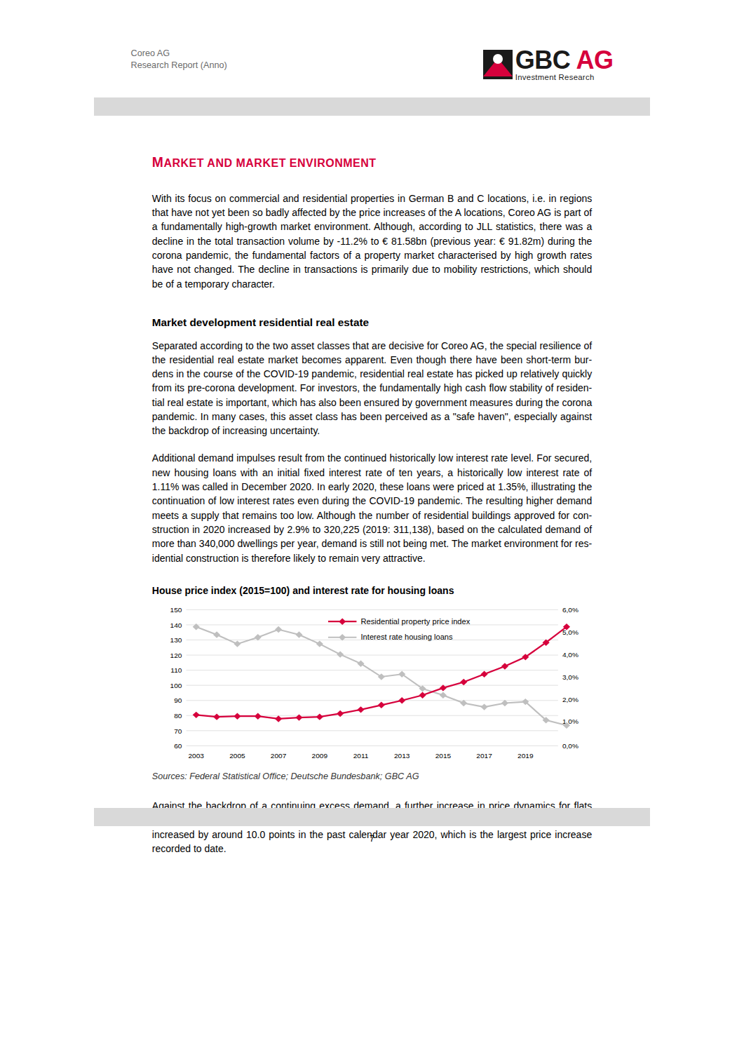Coreo AG
Research Report (Anno)
GBC AG
Investment Research
MARKET AND MARKET ENVIRONMENT
With its focus on commercial and residential properties in German B and C locations, i.e. in regions that have not yet been so badly affected by the price increases of the A locations, Coreo AG is part of a fundamentally high-growth market environment. Although, according to JLL statistics, there was a decline in the total transaction volume by -11.2% to € 81.58bn (previous year: € 91.82m) during the corona pandemic, the fundamental factors of a property market characterised by high growth rates have not changed. The decline in transactions is primarily due to mobility restrictions, which should be of a temporary character.
Market development residential real estate
Separated according to the two asset classes that are decisive for Coreo AG, the special resilience of the residential real estate market becomes apparent. Even though there have been short-term burdens in the course of the COVID-19 pandemic, residential real estate has picked up relatively quickly from its pre-corona development. For investors, the fundamentally high cash flow stability of residential real estate is important, which has also been ensured by government measures during the corona pandemic. In many cases, this asset class has been perceived as a "safe haven", especially against the backdrop of increasing uncertainty.
Additional demand impulses result from the continued historically low interest rate level. For secured, new housing loans with an initial fixed interest rate of ten years, a historically low interest rate of 1.11% was called in December 2020. In early 2020, these loans were priced at 1.35%, illustrating the continuation of low interest rates even during the COVID-19 pandemic. The resulting higher demand meets a supply that remains too low. Although the number of residential buildings approved for construction in 2020 increased by 2.9% to 320,225 (2019: 311,138), based on the calculated demand of more than 340,000 dwellings per year, demand is still not being met. The market environment for residential construction is therefore likely to remain very attractive.
House price index (2015=100) and interest rate for housing loans
150 140 130 120 110 100 90 80 70 60 6,0% 5,0% 4,0% 3,0% 2,0% 1,0% 0,0% 2003 2005 2007 2009 2011 2013 2015 2017 2019 Residential property price index Interest rate housing loans
Sources: Federal Statistical Office; Deutsche Bundesbank; GBC AG
Against the backdrop of a continuing excess demand, a further increase in price dynamics for flats can be assumed. The price index for residential property calculated by the Federal Statistical Office increased by around 10.0 points in the past calendar year 2020, which is the largest price increase recorded to date.
7